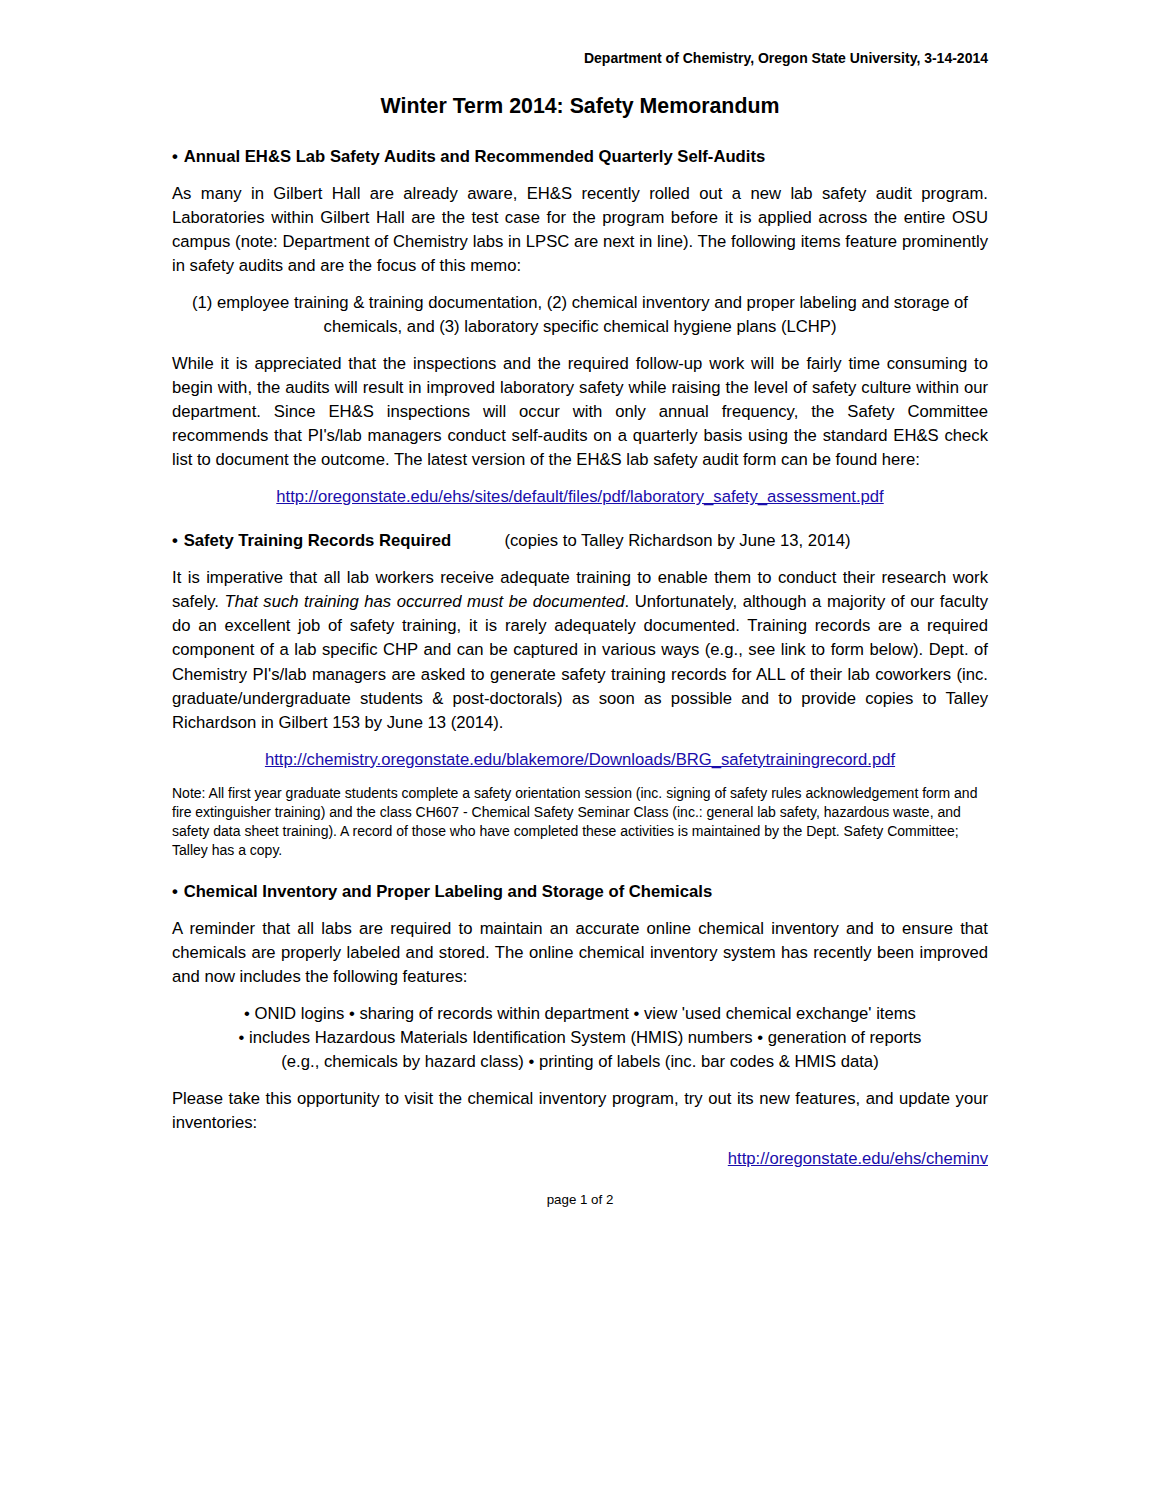Department of Chemistry, Oregon State University, 3-14-2014
Winter Term 2014: Safety Memorandum
•Annual EH&S Lab Safety Audits and Recommended Quarterly Self-Audits
As many in Gilbert Hall are already aware, EH&S recently rolled out a new lab safety audit program. Laboratories within Gilbert Hall are the test case for the program before it is applied across the entire OSU campus (note: Department of Chemistry labs in LPSC are next in line). The following items feature prominently in safety audits and are the focus of this memo:
(1) employee training & training documentation, (2) chemical inventory and proper labeling and storage of chemicals, and (3) laboratory specific chemical hygiene plans (LCHP)
While it is appreciated that the inspections and the required follow-up work will be fairly time consuming to begin with, the audits will result in improved laboratory safety while raising the level of safety culture within our department. Since EH&S inspections will occur with only annual frequency, the Safety Committee recommends that PI's/lab managers conduct self-audits on a quarterly basis using the standard EH&S check list to document the outcome. The latest version of the EH&S lab safety audit form can be found here:
http://oregonstate.edu/ehs/sites/default/files/pdf/laboratory_safety_assessment.pdf
•Safety Training Records Required (copies to Talley Richardson by June 13, 2014)
It is imperative that all lab workers receive adequate training to enable them to conduct their research work safely. That such training has occurred must be documented. Unfortunately, although a majority of our faculty do an excellent job of safety training, it is rarely adequately documented. Training records are a required component of a lab specific CHP and can be captured in various ways (e.g., see link to form below). Dept. of Chemistry PI's/lab managers are asked to generate safety training records for ALL of their lab coworkers (inc. graduate/undergraduate students & post-doctorals) as soon as possible and to provide copies to Talley Richardson in Gilbert 153 by June 13 (2014).
http://chemistry.oregonstate.edu/blakemore/Downloads/BRG_safetytrainingrecord.pdf
Note: All first year graduate students complete a safety orientation session (inc. signing of safety rules acknowledgement form and fire extinguisher training) and the class CH607 - Chemical Safety Seminar Class (inc.: general lab safety, hazardous waste, and safety data sheet training). A record of those who have completed these activities is maintained by the Dept. Safety Committee; Talley has a copy.
•Chemical Inventory and Proper Labeling and Storage of Chemicals
A reminder that all labs are required to maintain an accurate online chemical inventory and to ensure that chemicals are properly labeled and stored. The online chemical inventory system has recently been improved and now includes the following features:
• ONID logins • sharing of records within department • view 'used chemical exchange' items
• includes Hazardous Materials Identification System (HMIS) numbers • generation of reports
(e.g., chemicals by hazard class) • printing of labels (inc. bar codes & HMIS data)
Please take this opportunity to visit the chemical inventory program, try out its new features, and update your inventories:
http://oregonstate.edu/ehs/cheminv
page 1 of 2